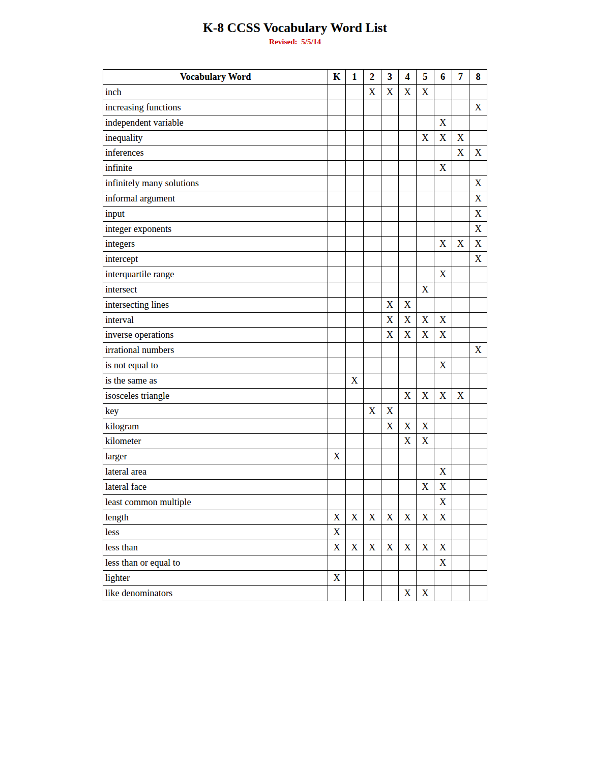K-8 CCSS Vocabulary Word List
Revised: 5/5/14
| Vocabulary Word | K | 1 | 2 | 3 | 4 | 5 | 6 | 7 | 8 |
| --- | --- | --- | --- | --- | --- | --- | --- | --- | --- |
| inch | | | X | X | X | X | | | |
| increasing functions | | | | | | | | | X |
| independent variable | | | | | | | X | | |
| inequality | | | | | | X | X | X | |
| inferences | | | | | | | | X | X |
| infinite | | | | | | | X | | |
| infinitely many solutions | | | | | | | | | X |
| informal argument | | | | | | | | | X |
| input | | | | | | | | | X |
| integer exponents | | | | | | | | | X |
| integers | | | | | | | X | X | X |
| intercept | | | | | | | | | X |
| interquartile range | | | | | | | X | | |
| intersect | | | | | | X | | | |
| intersecting lines | | | | X | X | | | | |
| interval | | | | X | X | X | X | | |
| inverse operations | | | | X | X | X | X | | |
| irrational numbers | | | | | | | | | X |
| is not equal to | | | | | | | X | | |
| is the same as | | X | | | | | | | |
| isosceles triangle | | | | | X | X | X | X | |
| key | | | X | X | | | | | |
| kilogram | | | | X | X | X | | | |
| kilometer | | | | | X | X | | | |
| larger | X | | | | | | | | |
| lateral area | | | | | | | X | | |
| lateral face | | | | | | X | X | | |
| least common multiple | | | | | | | X | | |
| length | X | X | X | X | X | X | X | | |
| less | X | | | | | | | | |
| less than | X | X | X | X | X | X | X | | |
| less than or equal to | | | | | | | X | | |
| lighter | X | | | | | | | | |
| like denominators | | | | | X | X | | | |